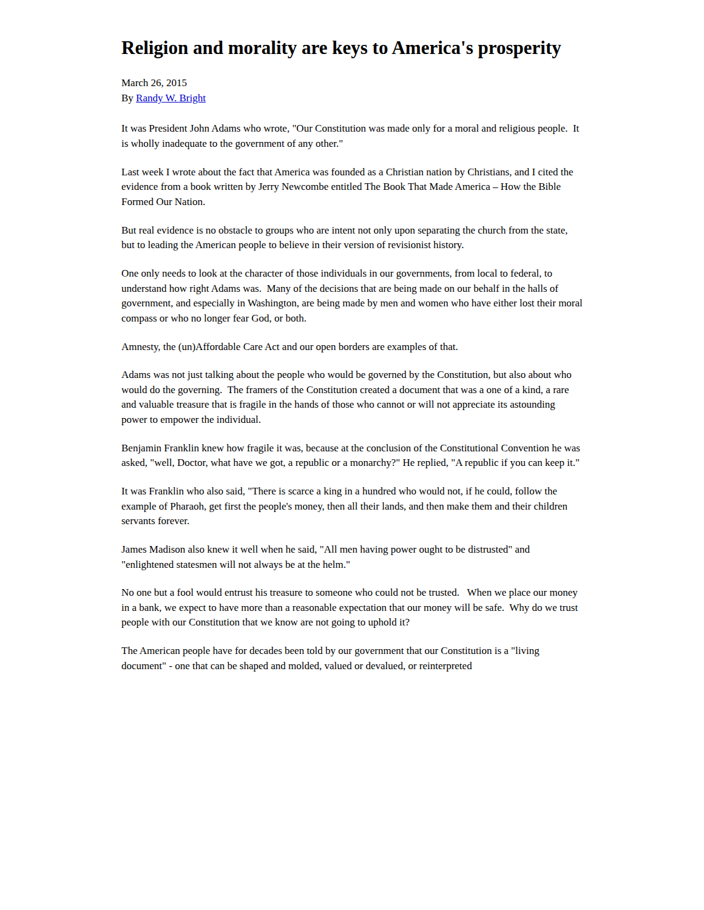Religion and morality are keys to America's prosperity
March 26, 2015
By Randy W. Bright
It was President John Adams who wrote, "Our Constitution was made only for a moral and religious people. It is wholly inadequate to the government of any other."
Last week I wrote about the fact that America was founded as a Christian nation by Christians, and I cited the evidence from a book written by Jerry Newcombe entitled The Book That Made America – How the Bible Formed Our Nation.
But real evidence is no obstacle to groups who are intent not only upon separating the church from the state, but to leading the American people to believe in their version of revisionist history.
One only needs to look at the character of those individuals in our governments, from local to federal, to understand how right Adams was. Many of the decisions that are being made on our behalf in the halls of government, and especially in Washington, are being made by men and women who have either lost their moral compass or who no longer fear God, or both.
Amnesty, the (un)Affordable Care Act and our open borders are examples of that.
Adams was not just talking about the people who would be governed by the Constitution, but also about who would do the governing. The framers of the Constitution created a document that was a one of a kind, a rare and valuable treasure that is fragile in the hands of those who cannot or will not appreciate its astounding power to empower the individual.
Benjamin Franklin knew how fragile it was, because at the conclusion of the Constitutional Convention he was asked, "well, Doctor, what have we got, a republic or a monarchy?" He replied, "A republic if you can keep it."
It was Franklin who also said, "There is scarce a king in a hundred who would not, if he could, follow the example of Pharaoh, get first the people's money, then all their lands, and then make them and their children servants forever.
James Madison also knew it well when he said, "All men having power ought to be distrusted" and "enlightened statesmen will not always be at the helm."
No one but a fool would entrust his treasure to someone who could not be trusted. When we place our money in a bank, we expect to have more than a reasonable expectation that our money will be safe. Why do we trust people with our Constitution that we know are not going to uphold it?
The American people have for decades been told by our government that our Constitution is a "living document" - one that can be shaped and molded, valued or devalued, or reinterpreted